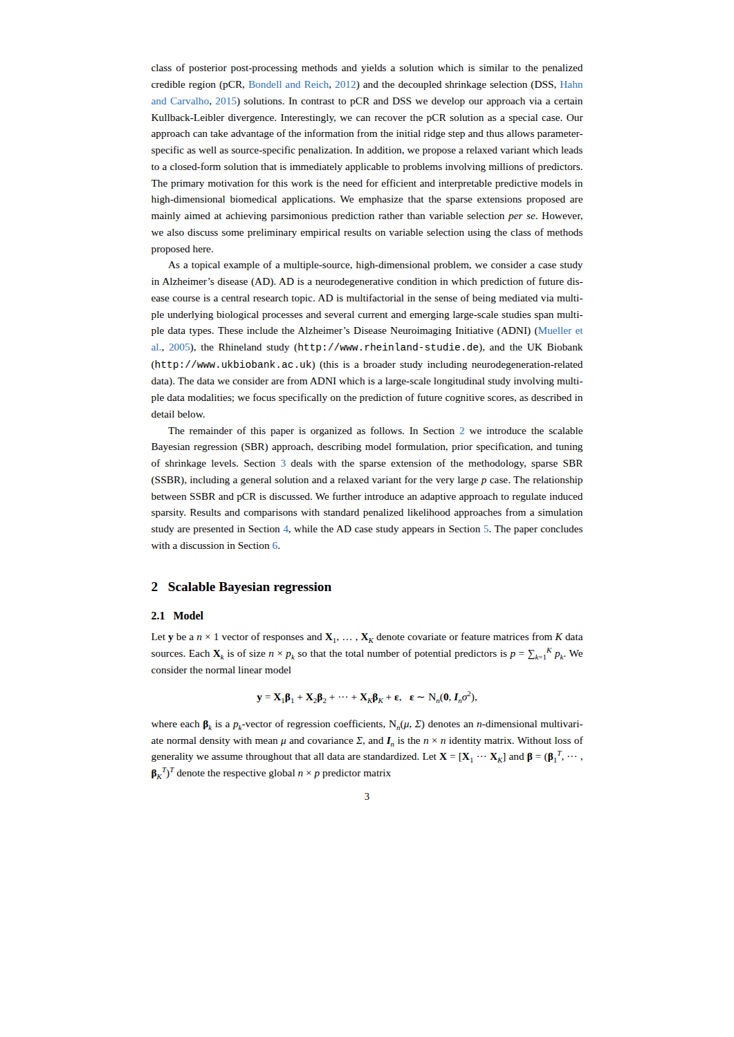class of posterior post-processing methods and yields a solution which is similar to the penalized credible region (pCR, Bondell and Reich, 2012) and the decoupled shrinkage selection (DSS, Hahn and Carvalho, 2015) solutions. In contrast to pCR and DSS we develop our approach via a certain Kullback-Leibler divergence. Interestingly, we can recover the pCR solution as a special case. Our approach can take advantage of the information from the initial ridge step and thus allows parameter-specific as well as source-specific penalization. In addition, we propose a relaxed variant which leads to a closed-form solution that is immediately applicable to problems involving millions of predictors. The primary motivation for this work is the need for efficient and interpretable predictive models in high-dimensional biomedical applications. We emphasize that the sparse extensions proposed are mainly aimed at achieving parsimonious prediction rather than variable selection per se. However, we also discuss some preliminary empirical results on variable selection using the class of methods proposed here.
As a topical example of a multiple-source, high-dimensional problem, we consider a case study in Alzheimer’s disease (AD). AD is a neurodegenerative condition in which prediction of future disease course is a central research topic. AD is multifactorial in the sense of being mediated via multiple underlying biological processes and several current and emerging large-scale studies span multiple data types. These include the Alzheimer’s Disease Neuroimaging Initiative (ADNI) (Mueller et al., 2005), the Rhineland study (http://www.rheinland-studie.de), and the UK Biobank (http://www.ukbiobank.ac.uk) (this is a broader study including neurodegeneration-related data). The data we consider are from ADNI which is a large-scale longitudinal study involving multiple data modalities; we focus specifically on the prediction of future cognitive scores, as described in detail below.
The remainder of this paper is organized as follows. In Section 2 we introduce the scalable Bayesian regression (SBR) approach, describing model formulation, prior specification, and tuning of shrinkage levels. Section 3 deals with the sparse extension of the methodology, sparse SBR (SSBR), including a general solution and a relaxed variant for the very large p case. The relationship between SSBR and pCR is discussed. We further introduce an adaptive approach to regulate induced sparsity. Results and comparisons with standard penalized likelihood approaches from a simulation study are presented in Section 4, while the AD case study appears in Section 5. The paper concludes with a discussion in Section 6.
2 Scalable Bayesian regression
2.1 Model
Let y be a n × 1 vector of responses and X1, … , XK denote covariate or feature matrices from K data sources. Each Xk is of size n × pk so that the total number of potential predictors is p = ∑k=1K pk. We consider the normal linear model
y = X1β1 + X2β2 + ··· + XKβK + ε, ε ∼ Nn(0, Inσ2),
where each βk is a pk-vector of regression coefficients, Nn(μ, Σ) denotes an n-dimensional multivariate normal density with mean μ and covariance Σ, and In is the n × n identity matrix. Without loss of generality we assume throughout that all data are standardized. Let X = [X1 ··· XK] and β = (β1T, ··· , βKT)T denote the respective global n × p predictor matrix
3